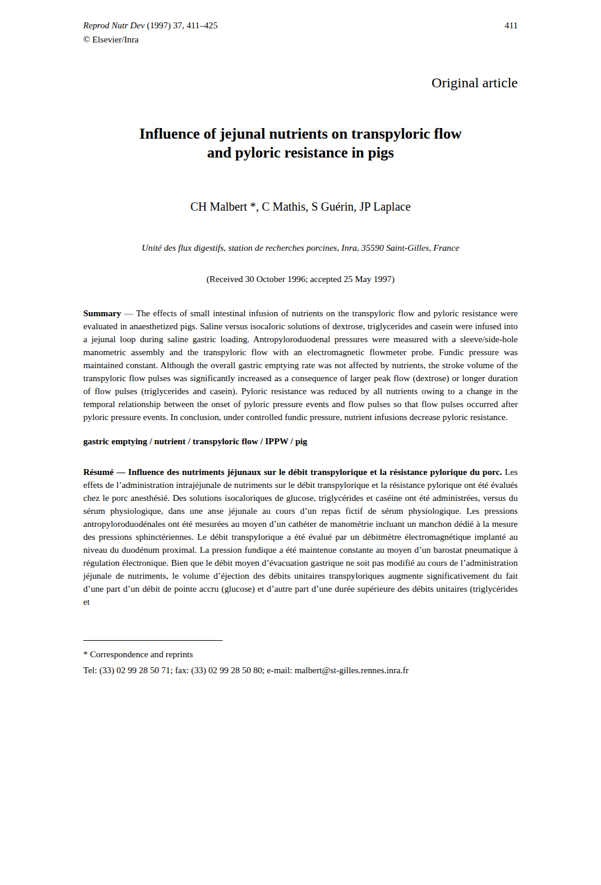Reprod Nutr Dev (1997) 37, 411–425 411
© Elsevier/Inra
Original article
Influence of jejunal nutrients on transpyloric flow
and pyloric resistance in pigs
CH Malbert *, C Mathis, S Guérin, JP Laplace
Unité des flux digestifs, station de recherches porcines, Inra, 35590 Saint-Gilles, France
(Received 30 October 1996; accepted 25 May 1997)
Summary — The effects of small intestinal infusion of nutrients on the transpyloric flow and pyloric resistance were evaluated in anaesthetized pigs. Saline versus isocaloric solutions of dextrose, triglycerides and casein were infused into a jejunal loop during saline gastric loading. Antropyloroduodenal pressures were measured with a sleeve/side-hole manometric assembly and the transpyloric flow with an electromagnetic flowmeter probe. Fundic pressure was maintained constant. Although the overall gastric emptying rate was not affected by nutrients, the stroke volume of the transpyloric flow pulses was significantly increased as a consequence of larger peak flow (dextrose) or longer duration of flow pulses (triglycerides and casein). Pyloric resistance was reduced by all nutrients owing to a change in the temporal relationship between the onset of pyloric pressure events and flow pulses so that flow pulses occurred after pyloric pressure events. In conclusion, under controlled fundic pressure, nutrient infusions decrease pyloric resistance.
gastric emptying / nutrient / transpyloric flow / IPPW / pig
Résumé — Influence des nutriments jéjunaux sur le débit transpylorique et la résistance pylorique du porc. Les effets de l’administration intrajéjunale de nutriments sur le débit transpylorique et la résistance pylorique ont été évalués chez le porc anesthésié. Des solutions isocaloriques de glucose, triglycérides et caséine ont été administrées, versus du sérum physiologique, dans une anse jéjunale au cours d’un repas fictif de sérum physiologique. Les pressions antropyloroduodénales ont été mesurées au moyen d’un cathéter de manométrie incluant un manchon dédié à la mesure des pressions sphinctériennes. Le débit transpylorique a été évalué par un débitmètre électromagnétique implanté au niveau du duodénum proximal. La pression fundique a été maintenue constante au moyen d’un barostat pneumatique à régulation électronique. Bien que le débit moyen d’évacuation gastrique ne soit pas modifié au cours de l’administration jéjunale de nutriments, le volume d’éjection des débits unitaires transpyloriques augmente significativement du fait d’une part d’un débit de pointe accru (glucose) et d’autre part d’une durée supérieure des débits unitaires (triglycérides et
* Correspondence and reprints
Tel: (33) 02 99 28 50 71; fax: (33) 02 99 28 50 80; e-mail: malbert@st-gilles.rennes.inra.fr